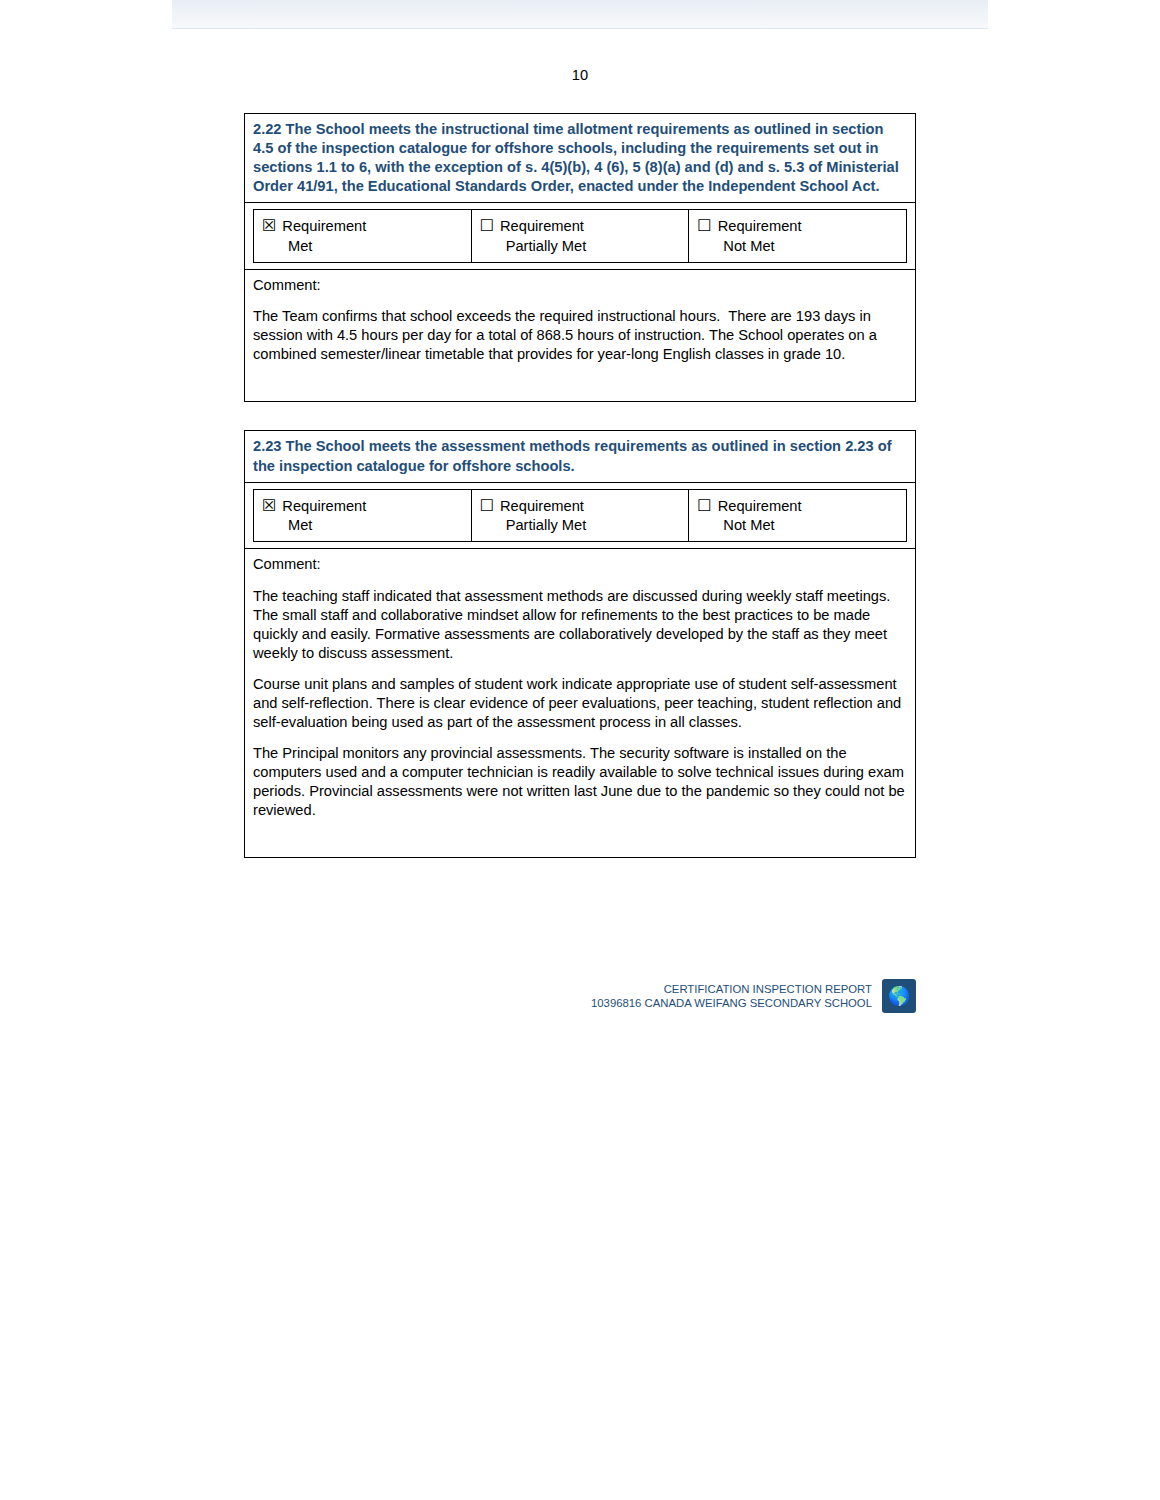10
| 2.22 The School meets the instructional time allotment requirements as outlined in section 4.5 of the inspection catalogue for offshore schools, including the requirements set out in sections 1.1 to 6, with the exception of s. 4(5)(b), 4 (6), 5 (8)(a) and (d) and s. 5.3 of Ministerial Order 41/91, the Educational Standards Order, enacted under the Independent School Act. |
| / ☒ Requirement Met / ☐ Requirement Partially Met / ☐ Requirement Not Met / |
| Comment: The Team confirms that school exceeds the required instructional hours. There are 193 days in session with 4.5 hours per day for a total of 868.5 hours of instruction. The School operates on a combined semester/linear timetable that provides for year-long English classes in grade 10. |
| 2.23 The School meets the assessment methods requirements as outlined in section 2.23 of the inspection catalogue for offshore schools. |
| / ☒ Requirement Met / ☐ Requirement Partially Met / ☐ Requirement Not Met / |
| Comment: The teaching staff indicated that assessment methods are discussed during weekly staff meetings. The small staff and collaborative mindset allow for refinements to the best practices to be made quickly and easily. Formative assessments are collaboratively developed by the staff as they meet weekly to discuss assessment. Course unit plans and samples of student work indicate appropriate use of student self-assessment and self-reflection. There is clear evidence of peer evaluations, peer teaching, student reflection and self-evaluation being used as part of the assessment process in all classes. The Principal monitors any provincial assessments. The security software is installed on the computers used and a computer technician is readily available to solve technical issues during exam periods. Provincial assessments were not written last June due to the pandemic so they could not be reviewed. |
CERTIFICATION INSPECTION REPORT
10396816 CANADA WEIFANG SECONDARY SCHOOL